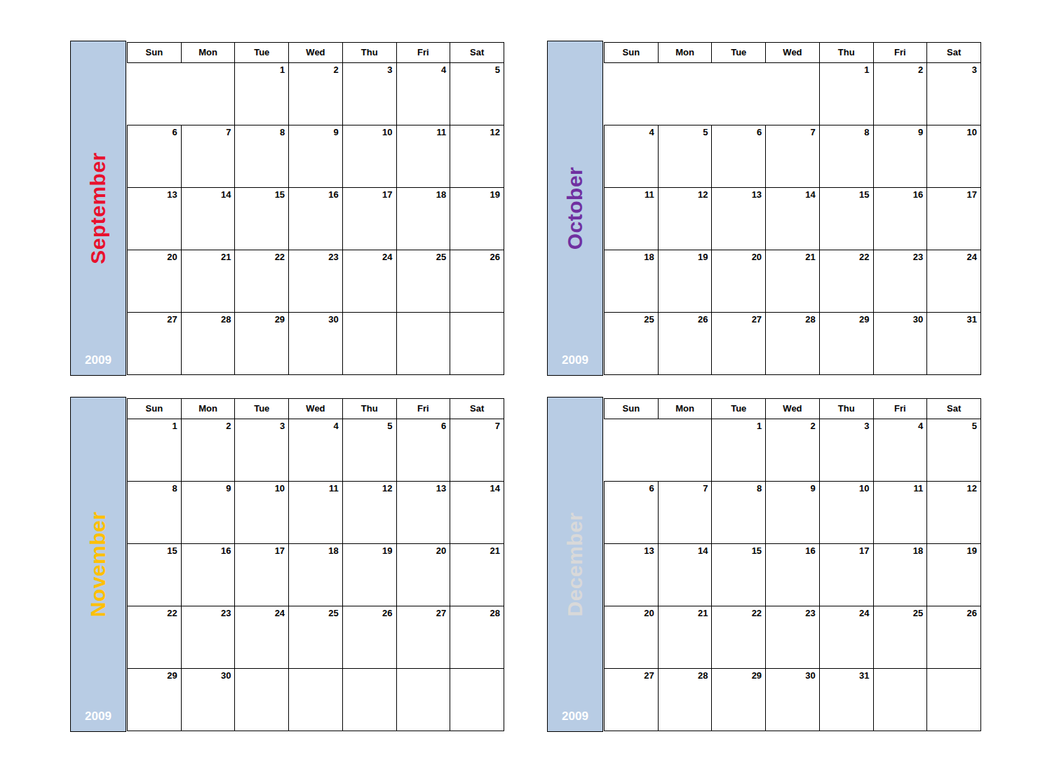| / September 2009 / / Sun / Mon / Tue / Wed / Thu / Fri / Sat / / --- / --- / --- / --- / --- / --- / --- / / / / 1 / 2 / 3 / 4 / 5 / / 6 / 7 / 8 / 9 / 10 / 11 / 12 / / 13 / 14 / 15 / 16 / 17 / 18 / 19 / / 20 / 21 / 22 / 23 / 24 / 25 / 26 / / 27 / 28 / 29 / 30 / / / / / | / October 2009 / / Sun / Mon / Tue / Wed / Thu / Fri / Sat / / --- / --- / --- / --- / --- / --- / --- / / / / / / 1 / 2 / 3 / / 4 / 5 / 6 / 7 / 8 / 9 / 10 / / 11 / 12 / 13 / 14 / 15 / 16 / 17 / / 18 / 19 / 20 / 21 / 22 / 23 / 24 / / 25 / 26 / 27 / 28 / 29 / 30 / 31 / / |
| / November 2009 / / Sun / Mon / Tue / Wed / Thu / Fri / Sat / / --- / --- / --- / --- / --- / --- / --- / / 1 / 2 / 3 / 4 / 5 / 6 / 7 / / 8 / 9 / 10 / 11 / 12 / 13 / 14 / / 15 / 16 / 17 / 18 / 19 / 20 / 21 / / 22 / 23 / 24 / 25 / 26 / 27 / 28 / / 29 / 30 / / / / / / / | / December 2009 / / Sun / Mon / Tue / Wed / Thu / Fri / Sat / / --- / --- / --- / --- / --- / --- / --- / / / / 1 / 2 / 3 / 4 / 5 / / 6 / 7 / 8 / 9 / 10 / 11 / 12 / / 13 / 14 / 15 / 16 / 17 / 18 / 19 / / 20 / 21 / 22 / 23 / 24 / 25 / 26 / / 27 / 28 / 29 / 30 / 31 / / / / |